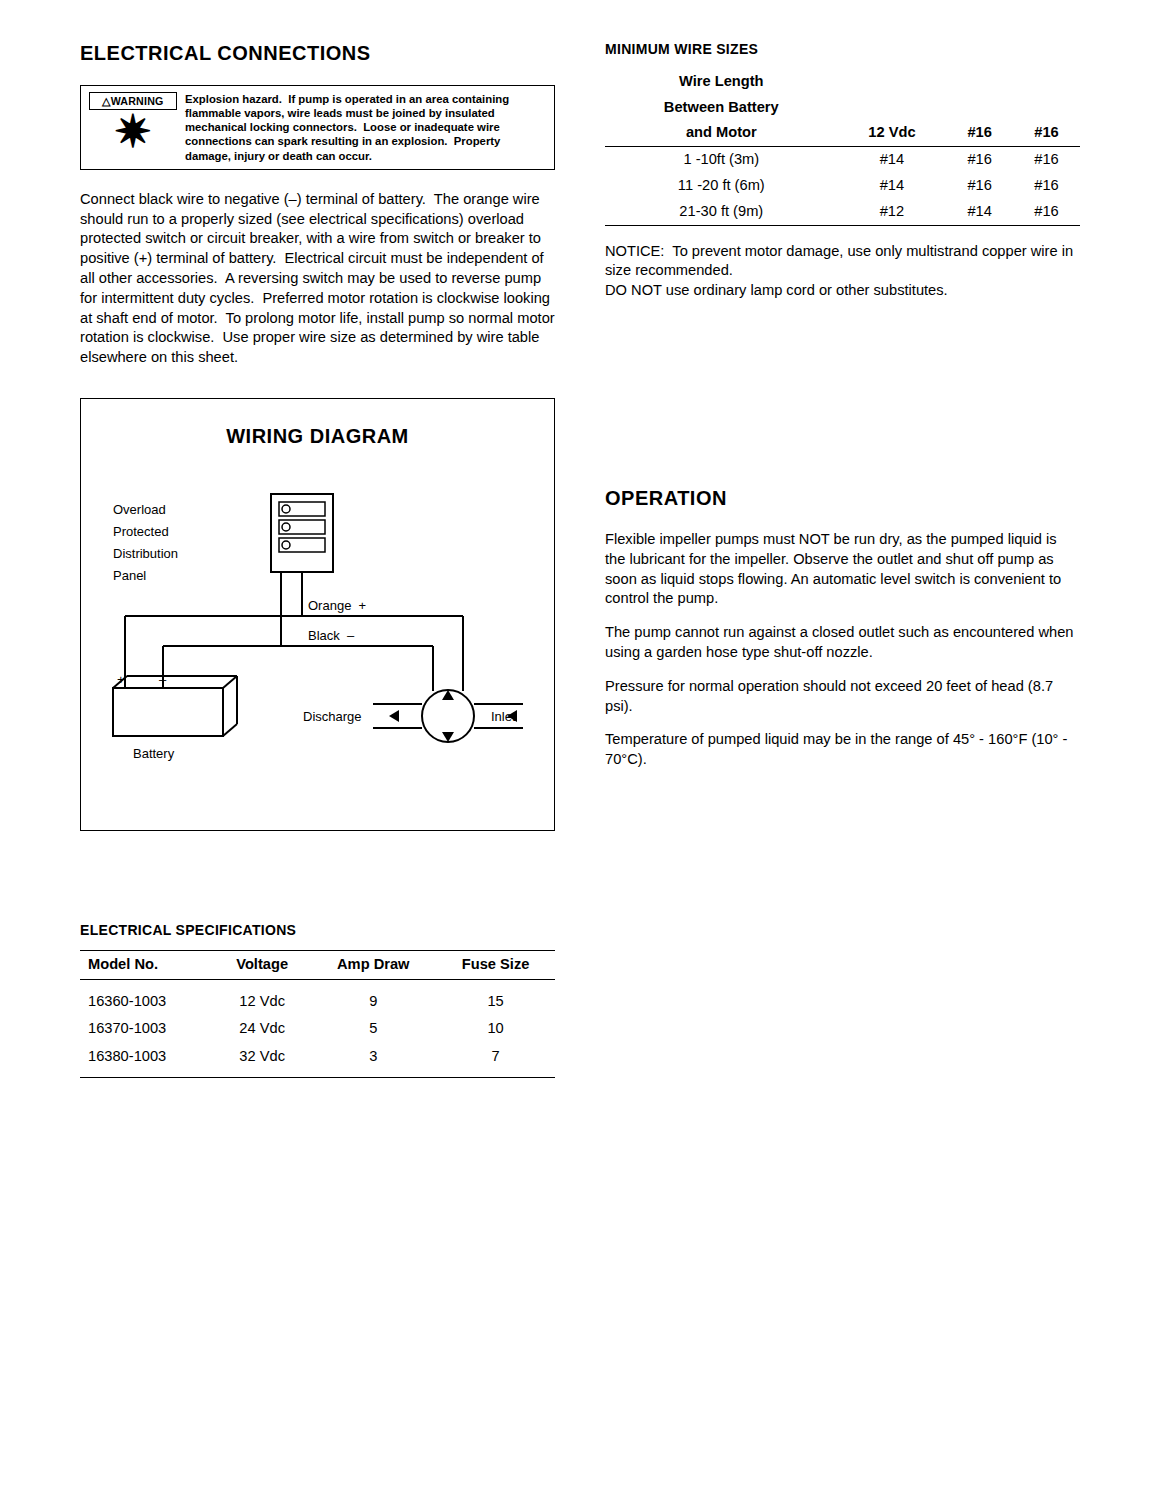ELECTRICAL CONNECTIONS
△WARNING ✷
Explosion hazard. If pump is operated in an area containing flammable vapors, wire leads must be joined by insulated mechanical locking connectors. Loose or inadequate wire connections can spark resulting in an explosion. Property damage, injury or death can occur.
Connect black wire to negative (–) terminal of battery. The orange wire should run to a properly sized (see electrical specifications) overload protected switch or circuit breaker, with a wire from switch or breaker to positive (+) terminal of battery. Electrical circuit must be independent of all other accessories. A reversing switch may be used to reverse pump for intermittent duty cycles. Preferred motor rotation is clockwise looking at shaft end of motor. To prolong motor life, install pump so normal motor rotation is clockwise. Use proper wire size as determined by wire table elsewhere on this sheet.
WIRING DIAGRAM
Overload Protected Distribution Panel Orange + Black – + – Battery Discharge Inlet
ELECTRICAL SPECIFICATIONS
| Model No. | Voltage | Amp Draw | Fuse Size |
| --- | --- | --- | --- |
| 16360-1003 | 12 Vdc | 9 | 15 |
| 16370-1003 | 24 Vdc | 5 | 10 |
| 16380-1003 | 32 Vdc | 3 | 7 |
MINIMUM WIRE SIZES
| Wire Length | | | |
| --- | --- | --- | --- |
| Between Battery | | | |
| and Motor | 12 Vdc | #16 | #16 |
| 1 -10ft (3m) | #14 | #16 | #16 |
| 11 -20 ft (6m) | #14 | #16 | #16 |
| 21-30 ft (9m) | #12 | #14 | #16 |
NOTICE: To prevent motor damage, use only multistrand copper wire in size recommended.
DO NOT use ordinary lamp cord or other substitutes.
OPERATION
Flexible impeller pumps must NOT be run dry, as the pumped liquid is the lubricant for the impeller. Observe the outlet and shut off pump as soon as liquid stops flowing. An automatic level switch is convenient to control the pump.
The pump cannot run against a closed outlet such as encountered when using a garden hose type shut-off nozzle.
Pressure for normal operation should not exceed 20 feet of head (8.7 psi).
Temperature of pumped liquid may be in the range of 45° - 160°F (10° - 70°C).